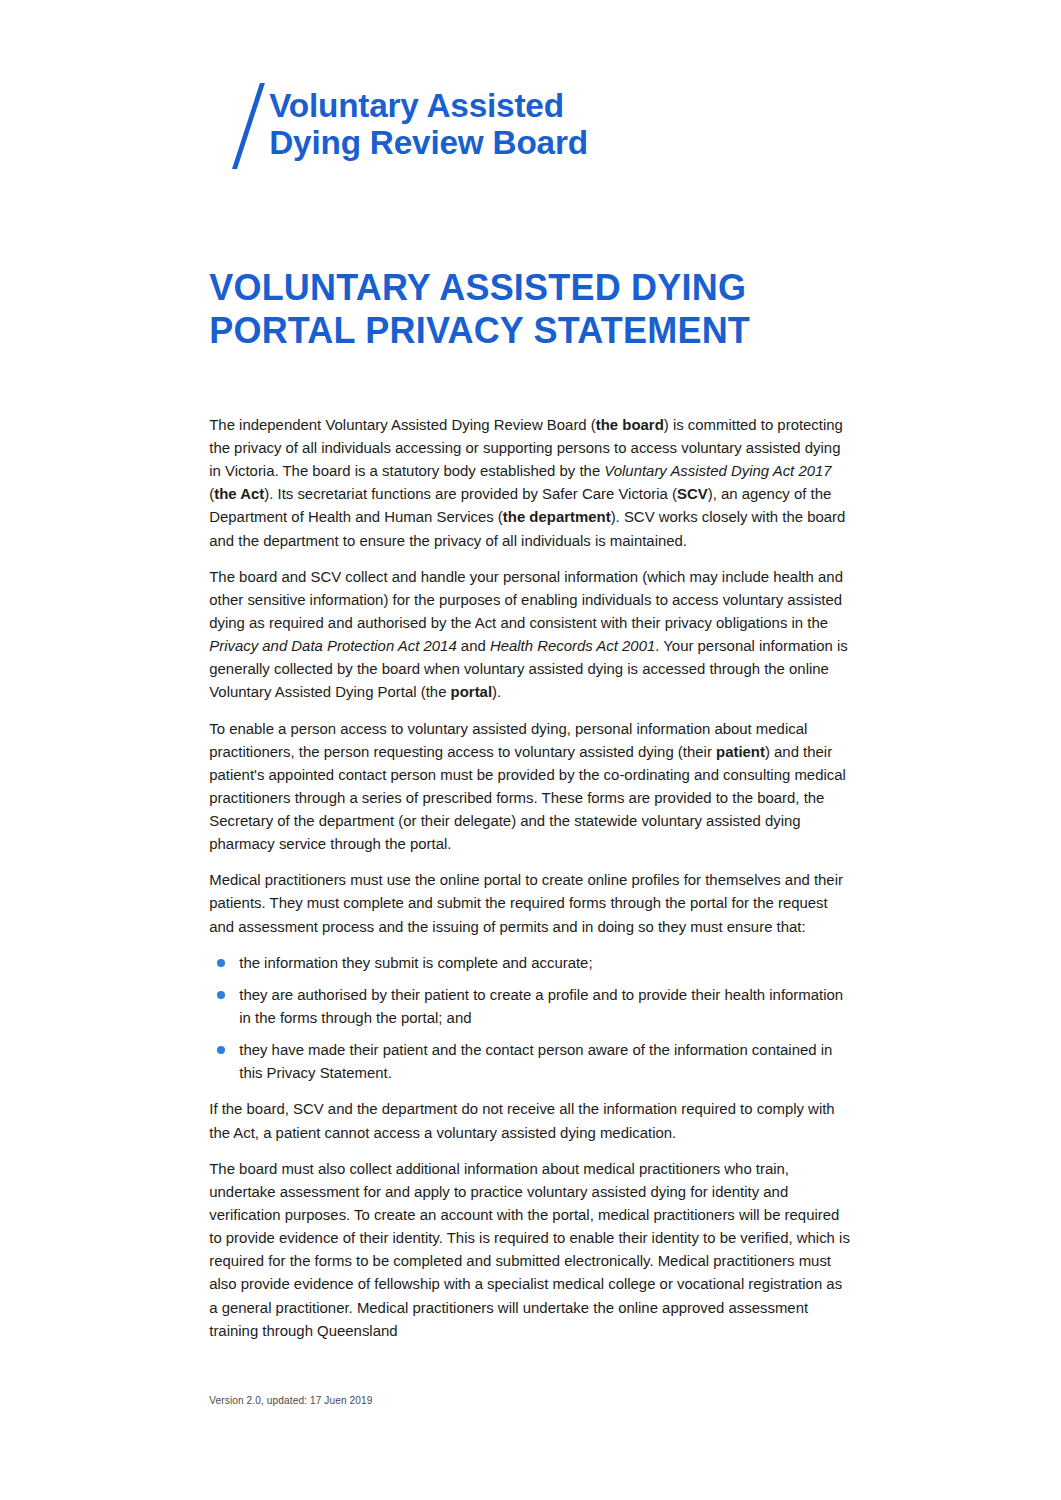Voluntary Assisted
Dying Review Board
Voluntary Assisted Dying Portal Privacy Statement
The independent Voluntary Assisted Dying Review Board (the board) is committed to protecting the privacy of all individuals accessing or supporting persons to access voluntary assisted dying in Victoria. The board is a statutory body established by the Voluntary Assisted Dying Act 2017 (the Act). Its secretariat functions are provided by Safer Care Victoria (SCV), an agency of the Department of Health and Human Services (the department). SCV works closely with the board and the department to ensure the privacy of all individuals is maintained.
The board and SCV collect and handle your personal information (which may include health and other sensitive information) for the purposes of enabling individuals to access voluntary assisted dying as required and authorised by the Act and consistent with their privacy obligations in the Privacy and Data Protection Act 2014 and Health Records Act 2001. Your personal information is generally collected by the board when voluntary assisted dying is accessed through the online Voluntary Assisted Dying Portal (the portal).
To enable a person access to voluntary assisted dying, personal information about medical practitioners, the person requesting access to voluntary assisted dying (their patient) and their patient's appointed contact person must be provided by the co-ordinating and consulting medical practitioners through a series of prescribed forms. These forms are provided to the board, the Secretary of the department (or their delegate) and the statewide voluntary assisted dying pharmacy service through the portal.
Medical practitioners must use the online portal to create online profiles for themselves and their patients. They must complete and submit the required forms through the portal for the request and assessment process and the issuing of permits and in doing so they must ensure that:
the information they submit is complete and accurate;
they are authorised by their patient to create a profile and to provide their health information in the forms through the portal; and
they have made their patient and the contact person aware of the information contained in this Privacy Statement.
If the board, SCV and the department do not receive all the information required to comply with the Act, a patient cannot access a voluntary assisted dying medication.
The board must also collect additional information about medical practitioners who train, undertake assessment for and apply to practice voluntary assisted dying for identity and verification purposes. To create an account with the portal, medical practitioners will be required to provide evidence of their identity. This is required to enable their identity to be verified, which is required for the forms to be completed and submitted electronically. Medical practitioners must also provide evidence of fellowship with a specialist medical college or vocational registration as a general practitioner. Medical practitioners will undertake the online approved assessment training through Queensland
Version 2.0, updated: 17 Juen 2019